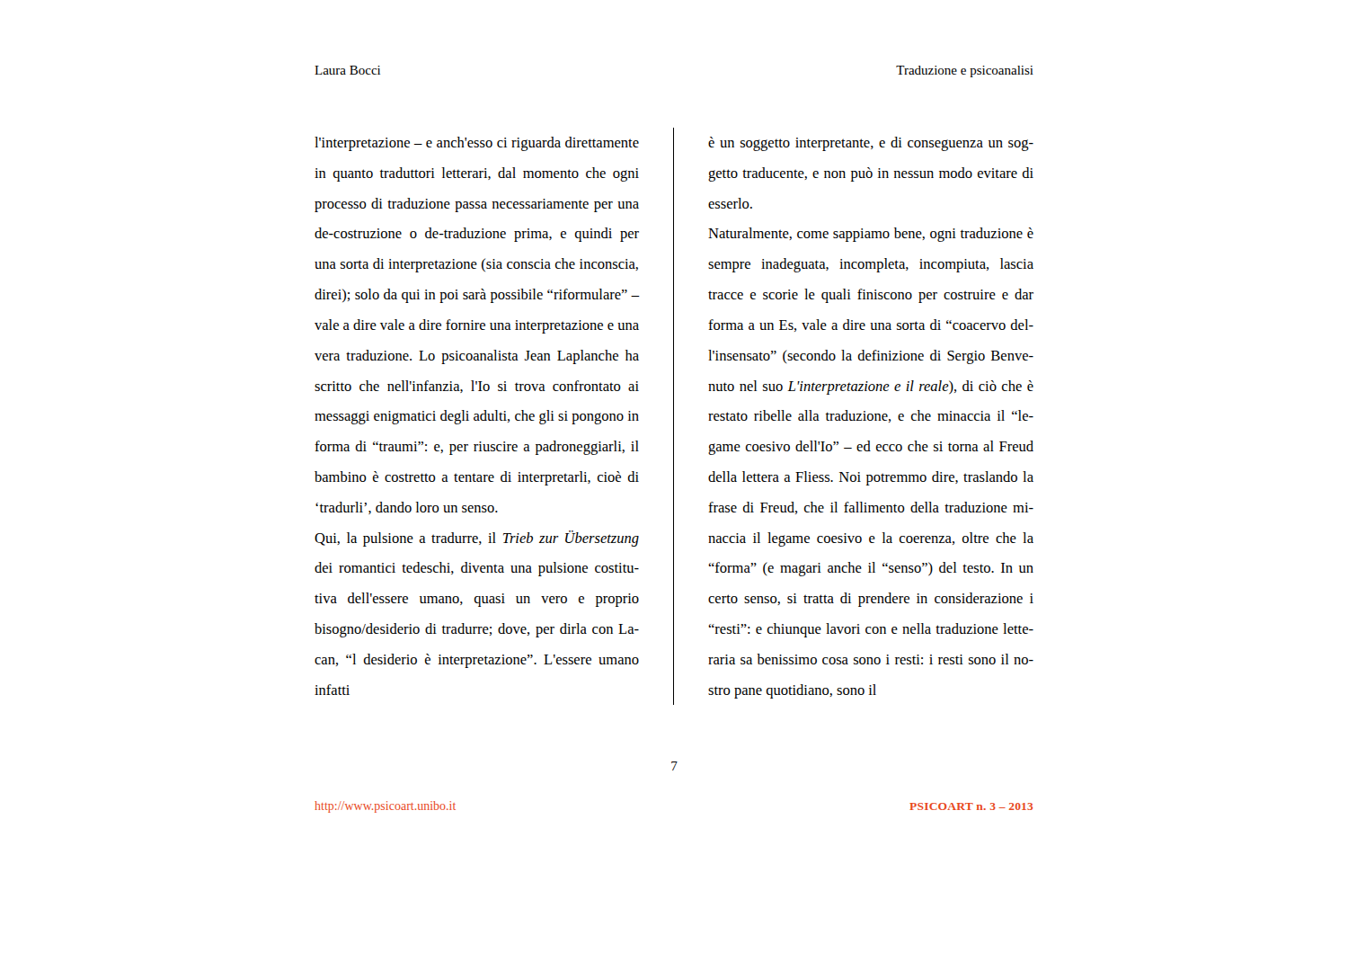Laura Bocci
Traduzione e psicoanalisi
l'interpretazione – e anch'esso ci riguarda direttamente in quanto traduttori letterari, dal momento che ogni processo di traduzione passa necessariamente per una de-costruzione o de-traduzione prima, e quindi per una sorta di interpretazione (sia conscia che inconscia, direi); solo da qui in poi sarà possibile “riformulare” – vale a dire vale a dire fornire una interpretazione e una vera traduzione. Lo psicoanalista Jean Laplanche ha scritto che nell'infanzia, l'Io si trova confrontato ai messaggi enigmatici degli adulti, che gli si pongono in forma di “traumi”: e, per riuscire a padroneggiarli, il bambino è costretto a tentare di interpretarli, cioè di ‘tradurli’, dando loro un senso.
Qui, la pulsione a tradurre, il Trieb zur Übersetzung dei romantici tedeschi, diventa una pulsione costitutiva dell'essere umano, quasi un vero e proprio bisogno/desiderio di tradurre; dove, per dirla con Lacan, “l desiderio è interpretazione”. L'essere umano infatti
è un soggetto interpretante, e di conseguenza un soggetto traducente, e non può in nessun modo evitare di esserlo.
Naturalmente, come sappiamo bene, ogni traduzione è sempre inadeguata, incompleta, incompiuta, lascia tracce e scorie le quali finiscono per costruire e dar forma a un Es, vale a dire una sorta di “coacervo dell'insensato” (secondo la definizione di Sergio Benvenuto nel suo L'interpretazione e il reale), di ciò che è restato ribelle alla traduzione, e che minaccia il “legame coesivo dell'Io” – ed ecco che si torna al Freud della lettera a Fliess. Noi potremmo dire, traslando la frase di Freud, che il fallimento della traduzione minaccia il legame coesivo e la coerenza, oltre che la “forma” (e magari anche il “senso”) del testo. In un certo senso, si tratta di prendere in considerazione i “resti”: e chiunque lavori con e nella traduzione letteraria sa benissimo cosa sono i resti: i resti sono il nostro pane quotidiano, sono il
7
http://www.psicoart.unibo.it
PSICOART n. 3 – 2013